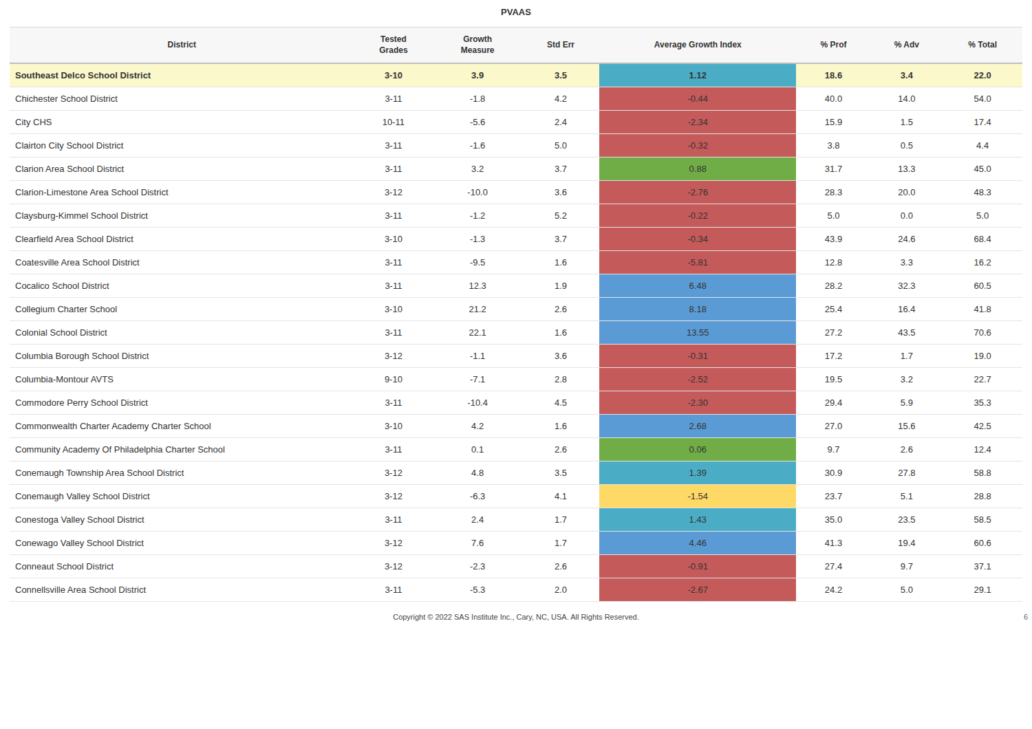PVAAS
| District | Tested Grades | Growth Measure | Std Err | Average Growth Index | % Prof | % Adv | % Total |
| --- | --- | --- | --- | --- | --- | --- | --- |
| Southeast Delco School District | 3-10 | 3.9 | 3.5 | 1.12 | 18.6 | 3.4 | 22.0 |
| Chichester School District | 3-11 | -1.8 | 4.2 | -0.44 | 40.0 | 14.0 | 54.0 |
| City CHS | 10-11 | -5.6 | 2.4 | -2.34 | 15.9 | 1.5 | 17.4 |
| Clairton City School District | 3-11 | -1.6 | 5.0 | -0.32 | 3.8 | 0.5 | 4.4 |
| Clarion Area School District | 3-11 | 3.2 | 3.7 | 0.88 | 31.7 | 13.3 | 45.0 |
| Clarion-Limestone Area School District | 3-12 | -10.0 | 3.6 | -2.76 | 28.3 | 20.0 | 48.3 |
| Claysburg-Kimmel School District | 3-11 | -1.2 | 5.2 | -0.22 | 5.0 | 0.0 | 5.0 |
| Clearfield Area School District | 3-10 | -1.3 | 3.7 | -0.34 | 43.9 | 24.6 | 68.4 |
| Coatesville Area School District | 3-11 | -9.5 | 1.6 | -5.81 | 12.8 | 3.3 | 16.2 |
| Cocalico School District | 3-11 | 12.3 | 1.9 | 6.48 | 28.2 | 32.3 | 60.5 |
| Collegium Charter School | 3-10 | 21.2 | 2.6 | 8.18 | 25.4 | 16.4 | 41.8 |
| Colonial School District | 3-11 | 22.1 | 1.6 | 13.55 | 27.2 | 43.5 | 70.6 |
| Columbia Borough School District | 3-12 | -1.1 | 3.6 | -0.31 | 17.2 | 1.7 | 19.0 |
| Columbia-Montour AVTS | 9-10 | -7.1 | 2.8 | -2.52 | 19.5 | 3.2 | 22.7 |
| Commodore Perry School District | 3-11 | -10.4 | 4.5 | -2.30 | 29.4 | 5.9 | 35.3 |
| Commonwealth Charter Academy Charter School | 3-10 | 4.2 | 1.6 | 2.68 | 27.0 | 15.6 | 42.5 |
| Community Academy Of Philadelphia Charter School | 3-11 | 0.1 | 2.6 | 0.06 | 9.7 | 2.6 | 12.4 |
| Conemaugh Township Area School District | 3-12 | 4.8 | 3.5 | 1.39 | 30.9 | 27.8 | 58.8 |
| Conemaugh Valley School District | 3-12 | -6.3 | 4.1 | -1.54 | 23.7 | 5.1 | 28.8 |
| Conestoga Valley School District | 3-11 | 2.4 | 1.7 | 1.43 | 35.0 | 23.5 | 58.5 |
| Conewago Valley School District | 3-12 | 7.6 | 1.7 | 4.46 | 41.3 | 19.4 | 60.6 |
| Conneaut School District | 3-12 | -2.3 | 2.6 | -0.91 | 27.4 | 9.7 | 37.1 |
| Connellsville Area School District | 3-11 | -5.3 | 2.0 | -2.67 | 24.2 | 5.0 | 29.1 |
Copyright © 2022 SAS Institute Inc., Cary, NC, USA. All Rights Reserved. 6